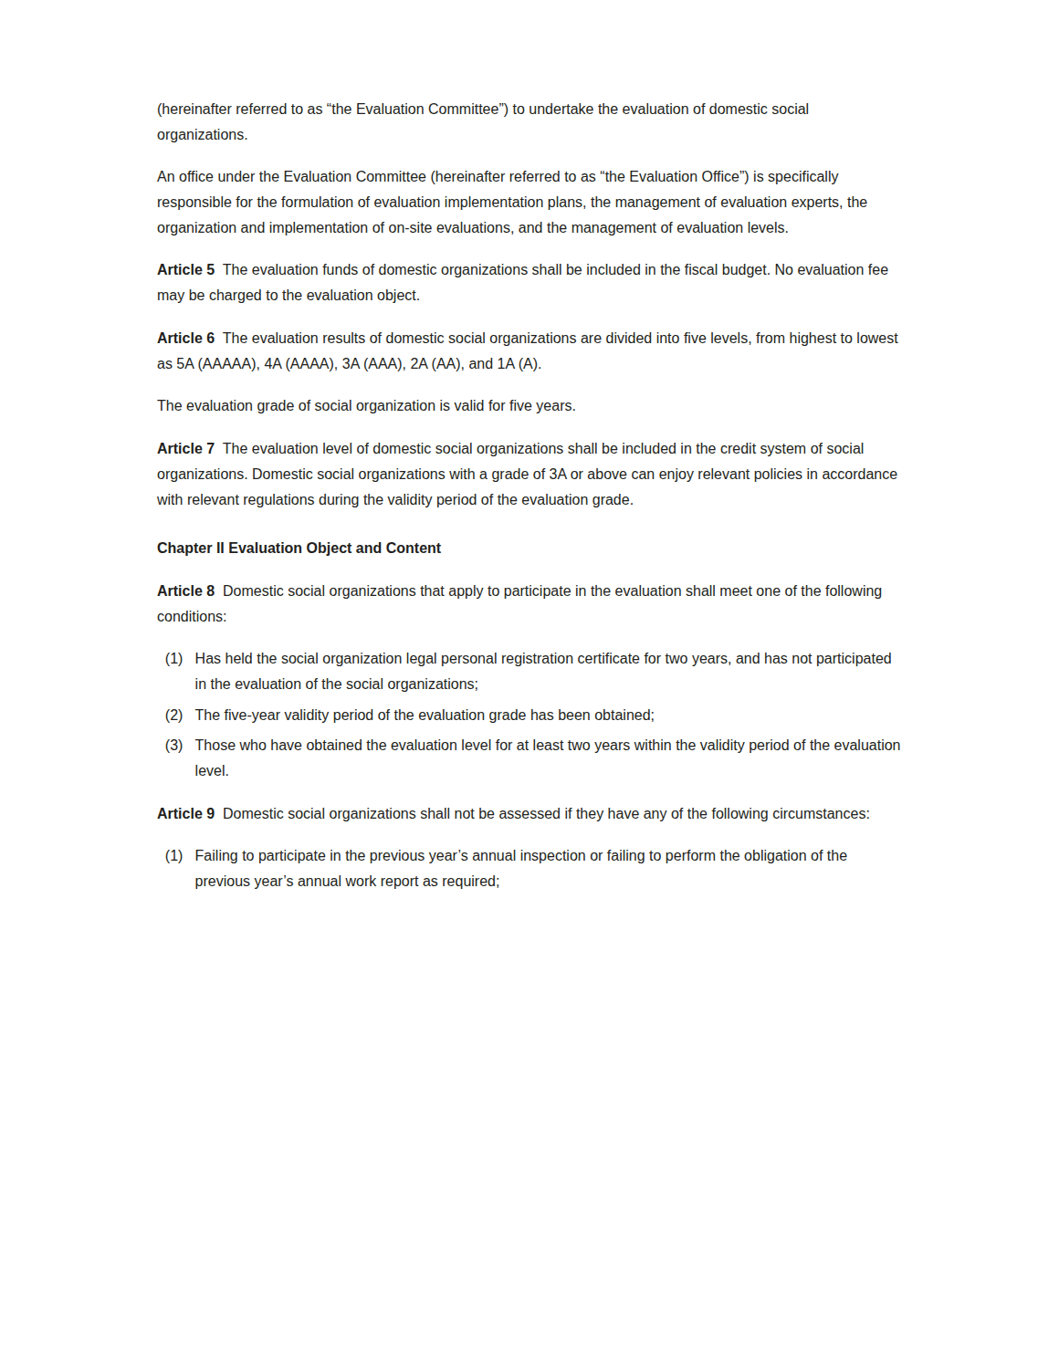(hereinafter referred to as “the Evaluation Committee”) to undertake the evaluation of domestic social organizations.
An office under the Evaluation Committee (hereinafter referred to as “the Evaluation Office”) is specifically responsible for the formulation of evaluation implementation plans, the management of evaluation experts, the organization and implementation of on-site evaluations, and the management of evaluation levels.
Article 5 The evaluation funds of domestic organizations shall be included in the fiscal budget. No evaluation fee may be charged to the evaluation object.
Article 6 The evaluation results of domestic social organizations are divided into five levels, from highest to lowest as 5A (AAAAA), 4A (AAAA), 3A (AAA), 2A (AA), and 1A (A).
The evaluation grade of social organization is valid for five years.
Article 7 The evaluation level of domestic social organizations shall be included in the credit system of social organizations. Domestic social organizations with a grade of 3A or above can enjoy relevant policies in accordance with relevant regulations during the validity period of the evaluation grade.
Chapter II Evaluation Object and Content
Article 8 Domestic social organizations that apply to participate in the evaluation shall meet one of the following conditions:
Has held the social organization legal personal registration certificate for two years, and has not participated in the evaluation of the social organizations;
The five-year validity period of the evaluation grade has been obtained;
Those who have obtained the evaluation level for at least two years within the validity period of the evaluation level.
Article 9 Domestic social organizations shall not be assessed if they have any of the following circumstances:
Failing to participate in the previous year’s annual inspection or failing to perform the obligation of the previous year’s annual work report as required;